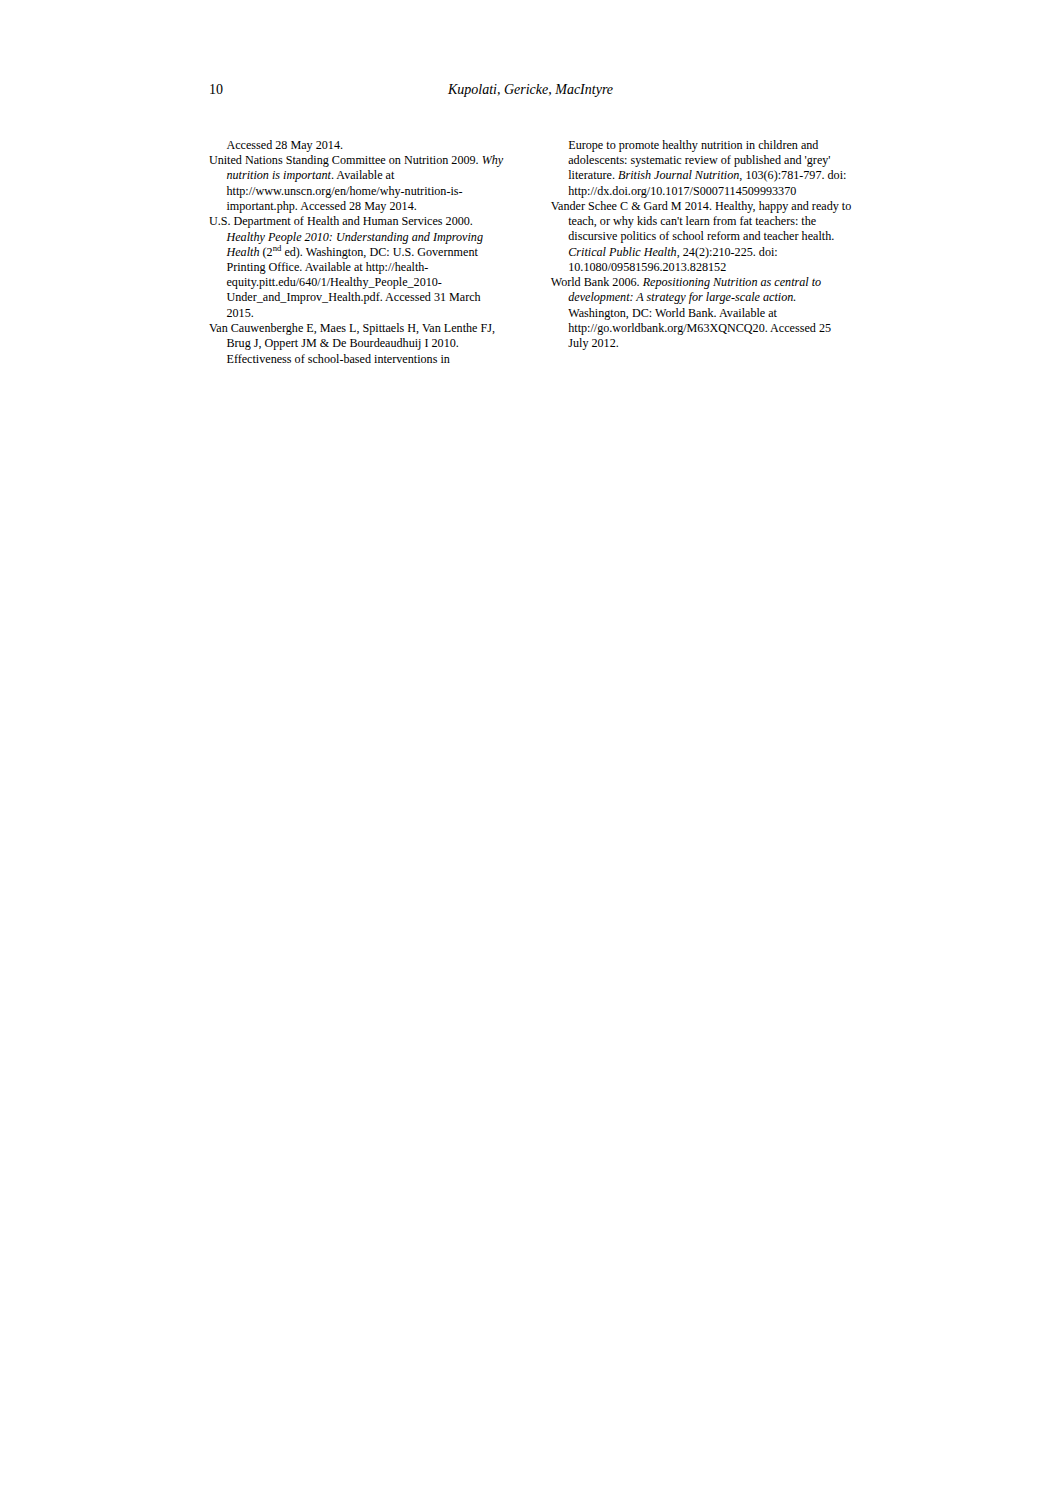10
Kupolati, Gericke, MacIntyre
Accessed 28 May 2014.
United Nations Standing Committee on Nutrition 2009. Why nutrition is important. Available at http://www.unscn.org/en/home/why-nutrition-is-important.php. Accessed 28 May 2014.
U.S. Department of Health and Human Services 2000. Healthy People 2010: Understanding and Improving Health (2nd ed). Washington, DC: U.S. Government Printing Office. Available at http://health-equity.pitt.edu/640/1/Healthy_People_2010-Under_and_Improv_Health.pdf. Accessed 31 March 2015.
Van Cauwenberghe E, Maes L, Spittaels H, Van Lenthe FJ, Brug J, Oppert JM & De Bourdeaudhuij I 2010. Effectiveness of school-based interventions in
Europe to promote healthy nutrition in children and adolescents: systematic review of published and 'grey' literature. British Journal Nutrition, 103(6):781-797. doi: http://dx.doi.org/10.1017/S0007114509993370
Vander Schee C & Gard M 2014. Healthy, happy and ready to teach, or why kids can't learn from fat teachers: the discursive politics of school reform and teacher health. Critical Public Health, 24(2):210-225. doi: 10.1080/09581596.2013.828152
World Bank 2006. Repositioning Nutrition as central to development: A strategy for large-scale action. Washington, DC: World Bank. Available at http://go.worldbank.org/M63XQNCQ20. Accessed 25 July 2012.